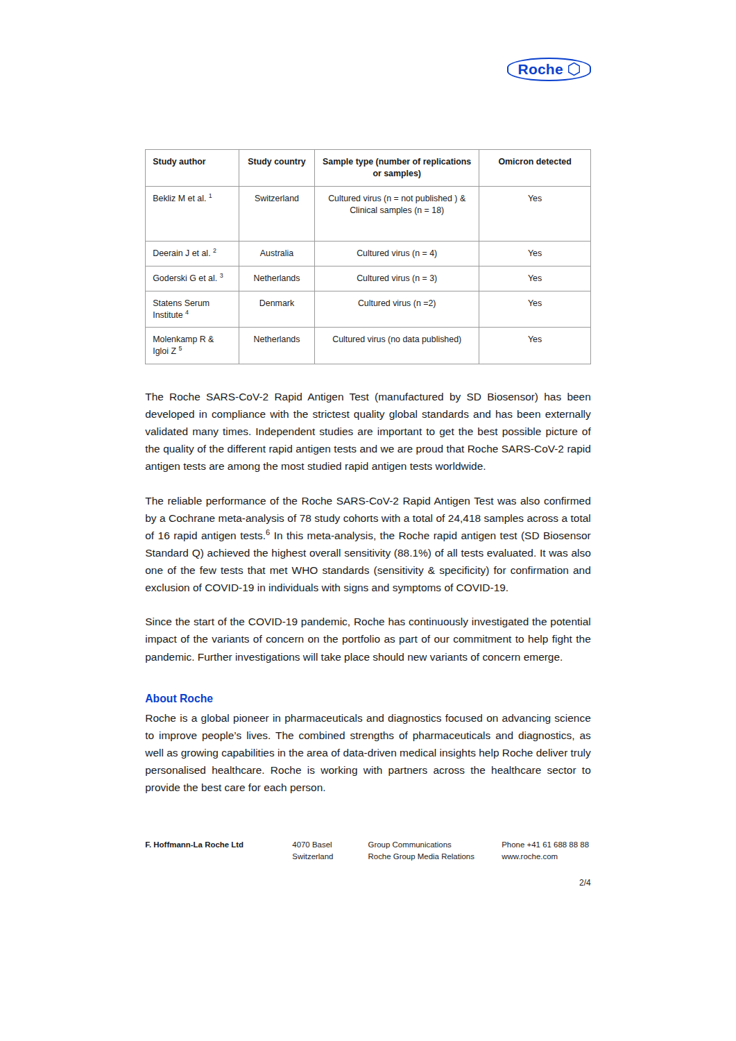Roche
| Study author | Study country | Sample type (number of replications or samples) | Omicron detected |
| --- | --- | --- | --- |
| Bekliz M et al. 1 | Switzerland | Cultured virus (n = not published ) & Clinical samples (n = 18) | Yes |
| Deerain J et al. 2 | Australia | Cultured virus (n = 4) | Yes |
| Goderski G et al. 3 | Netherlands | Cultured virus (n = 3) | Yes |
| Statens Serum Institute 4 | Denmark | Cultured virus (n =2) | Yes |
| Molenkamp R & Igloi Z 5 | Netherlands | Cultured virus (no data published) | Yes |
The Roche SARS-CoV-2 Rapid Antigen Test (manufactured by SD Biosensor) has been developed in compliance with the strictest quality global standards and has been externally validated many times. Independent studies are important to get the best possible picture of the quality of the different rapid antigen tests and we are proud that Roche SARS-CoV-2 rapid antigen tests are among the most studied rapid antigen tests worldwide.
The reliable performance of the Roche SARS-CoV-2 Rapid Antigen Test was also confirmed by a Cochrane meta-analysis of 78 study cohorts with a total of 24,418 samples across a total of 16 rapid antigen tests.6 In this meta-analysis, the Roche rapid antigen test (SD Biosensor Standard Q) achieved the highest overall sensitivity (88.1%) of all tests evaluated. It was also one of the few tests that met WHO standards (sensitivity & specificity) for confirmation and exclusion of COVID-19 in individuals with signs and symptoms of COVID-19.
Since the start of the COVID-19 pandemic, Roche has continuously investigated the potential impact of the variants of concern on the portfolio as part of our commitment to help fight the pandemic. Further investigations will take place should new variants of concern emerge.
About Roche
Roche is a global pioneer in pharmaceuticals and diagnostics focused on advancing science to improve people’s lives. The combined strengths of pharmaceuticals and diagnostics, as well as growing capabilities in the area of data-driven medical insights help Roche deliver truly personalised healthcare. Roche is working with partners across the healthcare sector to provide the best care for each person.
F. Hoffmann-La Roche Ltd
4070 Basel
Switzerland
Group Communications
Roche Group Media Relations
Phone +41 61 688 88 88
www.roche.com
2/4